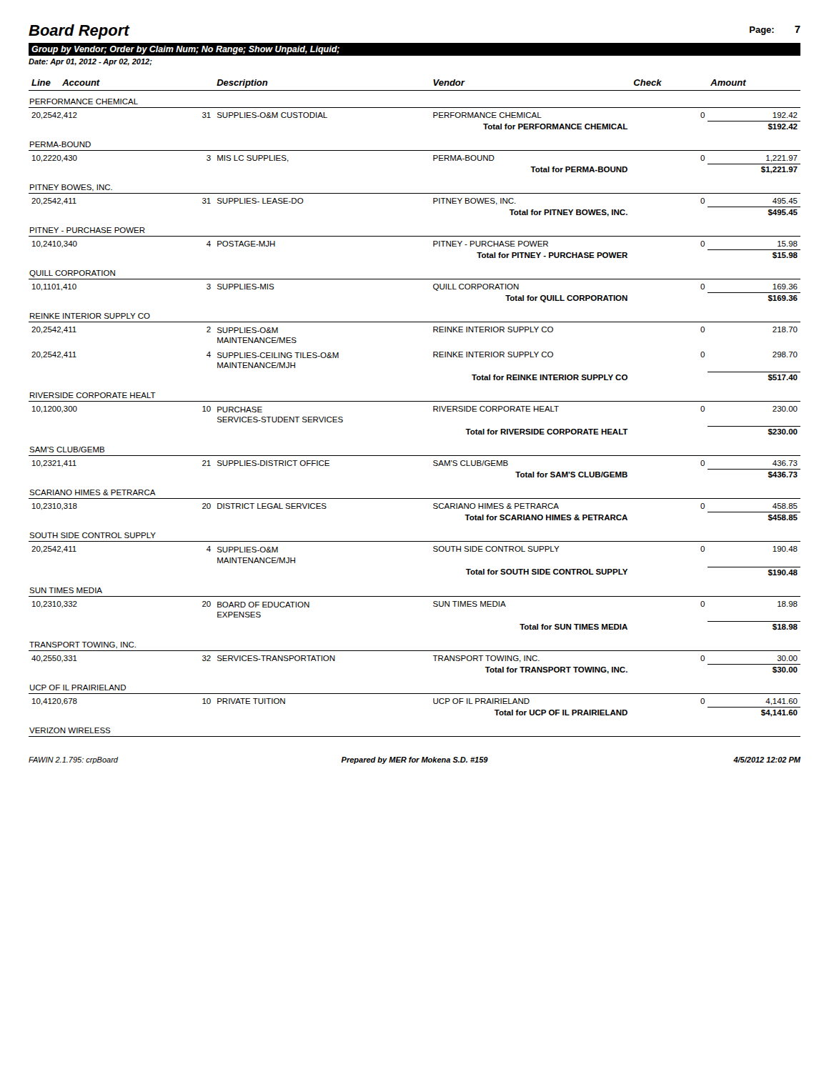Board Report Page: 7
Group by Vendor; Order by Claim Num; No Range; Show Unpaid, Liquid;
Date: Apr 01, 2012 - Apr 02, 2012;
| Line | Account | | Description | Vendor | Check | Amount |
| --- | --- | --- | --- | --- | --- | --- |
| PERFORMANCE CHEMICAL |
| 20,2542,412 | 31 | SUPPLIES-O&M CUSTODIAL | PERFORMANCE CHEMICAL | 0 | 192.42 |
| Total for PERFORMANCE CHEMICAL | | $192.42 |
| PERMA-BOUND |
| 10,2220,430 | 3 | MIS LC SUPPLIES, | PERMA-BOUND | 0 | 1,221.97 |
| Total for PERMA-BOUND | | $1,221.97 |
| PITNEY BOWES, INC. |
| 20,2542,411 | 31 | SUPPLIES- LEASE-DO | PITNEY BOWES, INC. | 0 | 495.45 |
| Total for PITNEY BOWES, INC. | | $495.45 |
| PITNEY - PURCHASE POWER |
| 10,2410,340 | 4 | POSTAGE-MJH | PITNEY - PURCHASE POWER | 0 | 15.98 |
| Total for PITNEY - PURCHASE POWER | | $15.98 |
| QUILL CORPORATION |
| 10,1101,410 | 3 | SUPPLIES-MIS | QUILL CORPORATION | 0 | 169.36 |
| Total for QUILL CORPORATION | | $169.36 |
| REINKE INTERIOR SUPPLY CO |
| 20,2542,411 | 2 | SUPPLIES-O&M MAINTENANCE/MES | REINKE INTERIOR SUPPLY CO | 0 | 218.70 |
| 20,2542,411 | 4 | SUPPLIES-CEILING TILES-O&M MAINTENANCE/MJH | REINKE INTERIOR SUPPLY CO | 0 | 298.70 |
| Total for REINKE INTERIOR SUPPLY CO | | $517.40 |
| RIVERSIDE CORPORATE HEALT |
| 10,1200,300 | 10 | PURCHASE SERVICES-STUDENT SERVICES | RIVERSIDE CORPORATE HEALT | 0 | 230.00 |
| Total for RIVERSIDE CORPORATE HEALT | | $230.00 |
| SAM'S CLUB/GEMB |
| 10,2321,411 | 21 | SUPPLIES-DISTRICT OFFICE | SAM'S CLUB/GEMB | 0 | 436.73 |
| Total for SAM'S CLUB/GEMB | | $436.73 |
| SCARIANO HIMES & PETRARCA |
| 10,2310,318 | 20 | DISTRICT LEGAL SERVICES | SCARIANO HIMES & PETRARCA | 0 | 458.85 |
| Total for SCARIANO HIMES & PETRARCA | | $458.85 |
| SOUTH SIDE CONTROL SUPPLY |
| 20,2542,411 | 4 | SUPPLIES-O&M MAINTENANCE/MJH | SOUTH SIDE CONTROL SUPPLY | 0 | 190.48 |
| Total for SOUTH SIDE CONTROL SUPPLY | | $190.48 |
| SUN TIMES MEDIA |
| 10,2310,332 | 20 | BOARD OF EDUCATION EXPENSES | SUN TIMES MEDIA | 0 | 18.98 |
| Total for SUN TIMES MEDIA | | $18.98 |
| TRANSPORT TOWING, INC. |
| 40,2550,331 | 32 | SERVICES-TRANSPORTATION | TRANSPORT TOWING, INC. | 0 | 30.00 |
| Total for TRANSPORT TOWING, INC. | | $30.00 |
| UCP OF IL PRAIRIELAND |
| 10,4120,678 | 10 | PRIVATE TUITION | UCP OF IL PRAIRIELAND | 0 | 4,141.60 |
| Total for UCP OF IL PRAIRIELAND | | $4,141.60 |
| VERIZON WIRELESS |
FAWIN 2.1.795: crpBoard Prepared by MER for Mokena S.D. #159 4/5/2012 12:02 PM